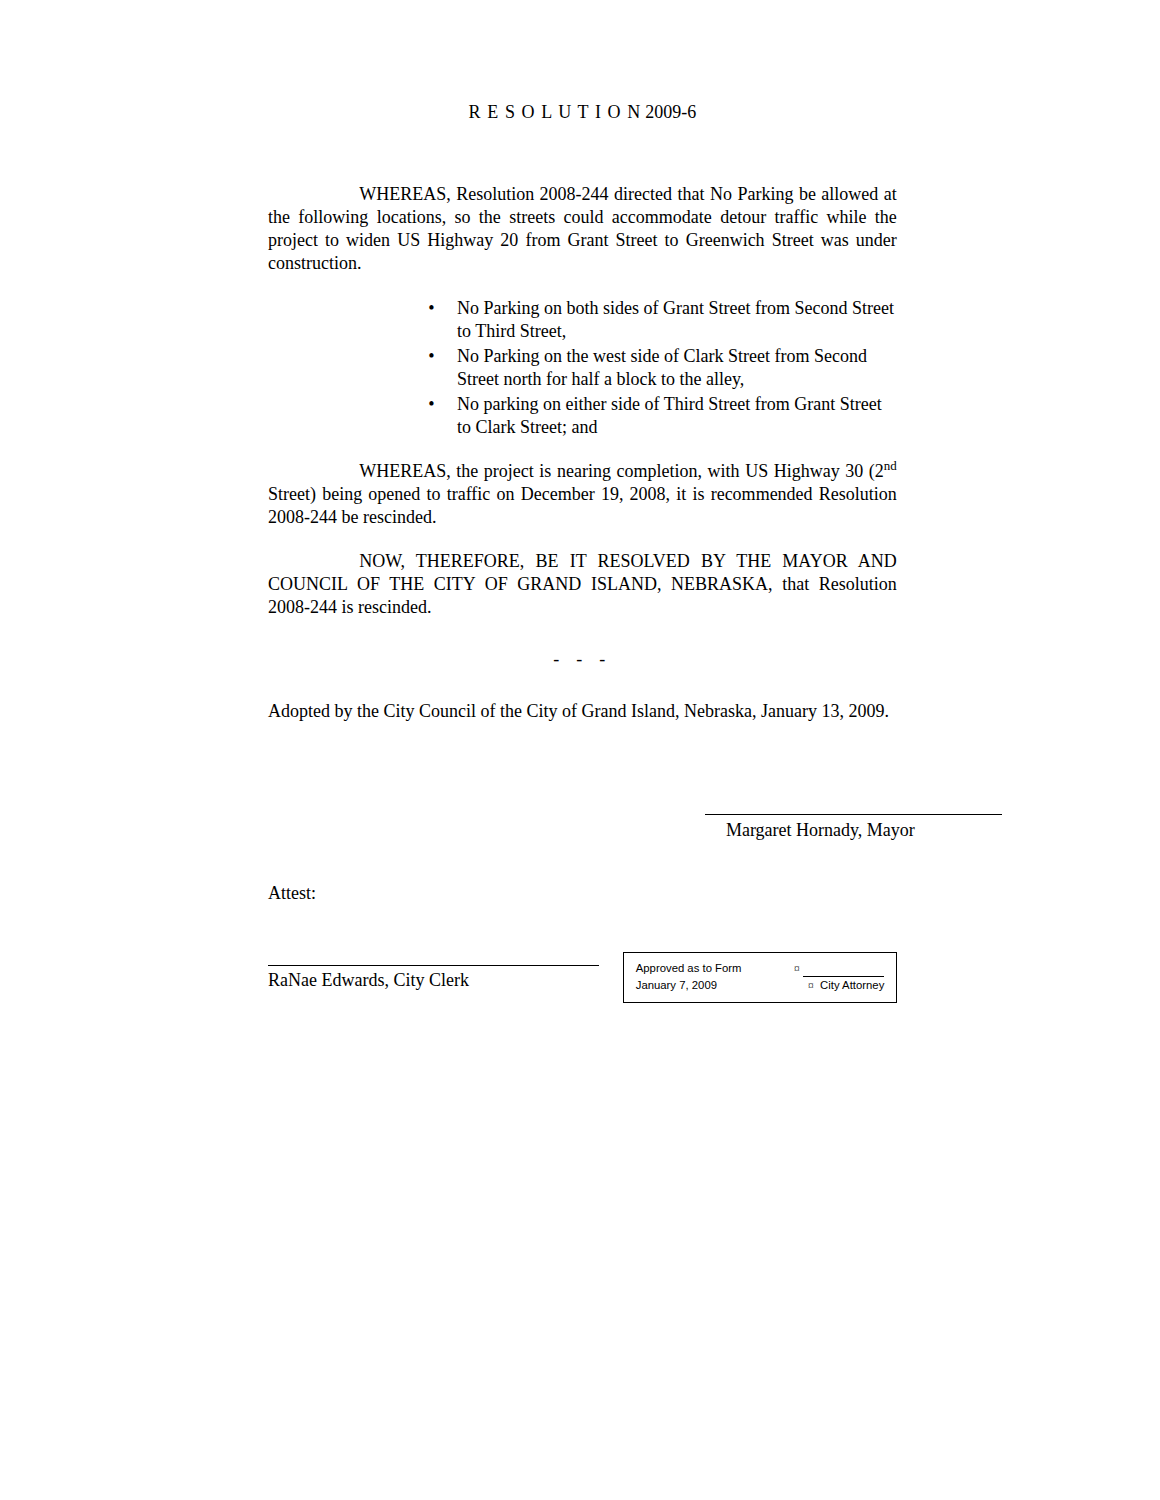R E S O L U T I O N2009-6
WHEREAS, Resolution 2008-244 directed that No Parking be allowed at the following locations, so the streets could accommodate detour traffic while the project to widen US Highway 20 from Grant Street to Greenwich Street was under construction.
No Parking on both sides of Grant Street from Second Street to Third Street,
No Parking on the west side of Clark Street from Second Street north for half a block to the alley,
No parking on either side of Third Street from Grant Street to Clark Street; and
WHEREAS, the project is nearing completion, with US Highway 30 (2nd Street) being opened to traffic on December 19, 2008, it is recommended Resolution 2008-244 be rescinded.
NOW, THEREFORE, BE IT RESOLVED BY THE MAYOR AND COUNCIL OF THE CITY OF GRAND ISLAND, NEBRASKA, that Resolution 2008-244 is rescinded.
- - -
Adopted by the City Council of the City of Grand Island, Nebraska, January 13, 2009.
Margaret Hornady, Mayor
Attest:
RaNae Edwards, City Clerk
Approved as to Form¤
January 7, 2009¤ City Attorney